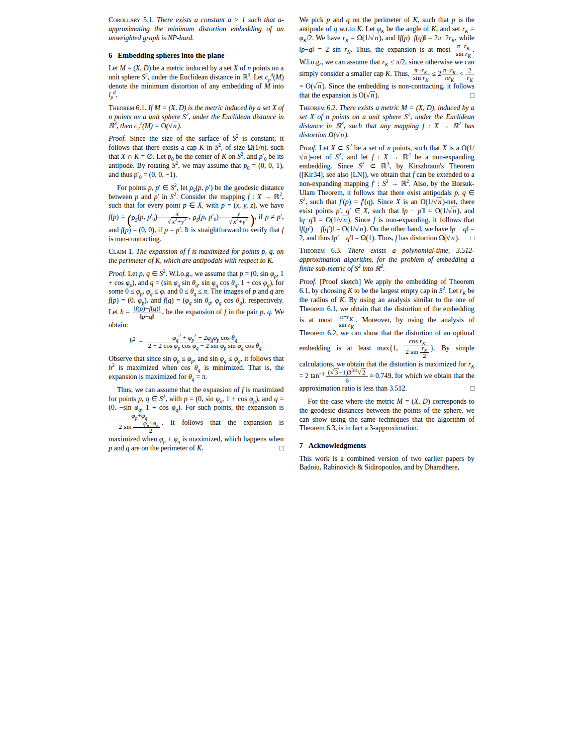Corollary 5.1. There exists a constant a > 1 such that a-approximating the minimum distortion embedding of an unweighted graph is NP-hard.
6 Embedding spheres into the plane
Let M = (X, D) be a metric induced by a set X of n points on a unit sphere S2, under the Euclidean distance in ℝ3. Let cpd(M) denote the minimum distortion of any embedding of M into lpd.
Theorem 6.1. If M = (X, D) is the metric induced by a set X of n points on a unit sphere S2, under the Euclidean distance in ℝ3, then c22(M) = O(√n).
Proof. Since the size of the surface of S2 is constant, it follows that there exists a cap K in S2, of size Ω(1/n), such that X ∩ K = ∅. Let p0 be the center of K on S2, and p′0 be its antipode. By rotating S2, we may assume that p0 = (0, 0, 1), and thus p′0 = (0, 0, −1).
For points p, p′ ∈ S2, let ρS(p, p′) be the geodesic distance between p and p′ in S2. Consider the mapping f : X → ℝ2, such that for every point p ∈ X, with p = (x, y, z), we have f(p) = (ρS(p, p′0)x√x2+y2, ρS(p, p′0)y√x2+y2), if p ≠ p′, and f(p) = (0, 0), if p = p′. It is straightforward to verify that f is non-contracting.
Claim 1. The expansion of f is maximized for points p, q, on the perimeter of K, which are antipodals with respect to K.
Proof. Let p, q ∈ S2. W.l.o.g., we assume that p = (0, sin φp, 1 + cos φp), and q = (sin φq sin θq, sin φq cos θq, 1 + cos φq), for some 0 ≤ φp, φq ≤ φ, and 0 ≤ θq ≤ π. The images of p and q are f(p) = (0, φp), and f(q) = (φq sin θq, φq cos θq), respectively. Let h = ‖f(p)−f(q)‖‖p−q‖, be the expansion of f in the pair p, q. We obtain:
h2 = φq2 + φp2 − 2φq φp cos θq 2 − 2 cos φp cos φq − 2 sin φp sin φq cos θq
Observe that since sin φp ≤ φp, and sin φq ≤ φq, it follows that h2 is maximized when cos θq is minimized. That is, the expansion is maximized for θq = π.
Thus, we can assume that the expansion of f is maximized for points p, q ∈ S2, with p = (0, sin φp, 1 + cos φp), and q = (0, −sin φq, 1 + cos φq). For such points, the expansion is φp+φq 2 sin φp+φq 2. It follows that the expansion is maximized when φp + φq is maximized, which happens when p and q are on the perimeter of K. □
We pick p and q on the perimeter of K, such that p is the antipode of q w.r.to K. Let φK be the angle of K, and set rK = φK/2. We have rK = Ω(1/√n), and ‖f(p)−f(q)‖ = 2π−2rK, while ‖p−q‖ = 2 sin rK. Thus, the expansion is at most π−rK sin rK. W.l.o.g., we can assume that rK ≤ π/2, since otherwise we can simply consider a smaller cap K. Thus, π−rK sin rK ≤ 2π−rK πrK < 2 rK = O(√n). Since the embedding is non-contracting, it follows that the expansion is O(√n). □
Theorem 6.2. There exists a metric M = (X, D), induced by a set X of n points on a unit sphere S2, under the Euclidean distance in ℝ3, such that any mapping f : X → ℝ2 has distortion Ω(√n).
Proof. Let X ⊂ S2 be a set of n points, such that X is a O(1/√n)-net of S2, and let f : X → ℝ2 be a non-expanding embedding. Since S2 ⊂ ℝ3, by Kirszbraun's Theorem ([Kir34], see also [LN]), we obtain that f can be extended to a non-expanding mapping f′ : S2 → ℝ2. Also, by the Borsuk-Ulam Theorem, it follows that there exist antipodals p, q ∈ S2, such that f′(p) = f′(q). Since X is an O(1/√n)-net, there exist points p′, q′ ∈ X, such that ‖p − p′‖ = O(1/√n), and ‖q−q′‖ = O(1/√n). Since f is non-expanding, it follows that ‖f(p′) − f(q′)‖ = O(1/√n). On the other hand, we have ‖p − q‖ = 2, and thus ‖p′ − q′‖ = Ω(1). Thus, f has distortion Ω(√n). □
Theorem 6.3. There exists a polynomial-time, 3.512-approximation algorithm, for the problem of embedding a finite sub-metric of S2 into ℝ2.
Proof. [Proof sketch] We apply the embedding of Theorem 6.1, by choosing K to be the largest empty cap in S2. Let rK be the radius of K. By using an analysis similar to the one of Theorem 6.1, we obtain that the distortion of the embedding is at most π−rK sin rK. Moreover, by using the analysis of Theorem 6.2, we can show that the distortion of an optimal embedding is at least max{1, cos rK 2 sin rK 2}. By simple calculations, we obtain that the distortion is maximized for rK = 2 tan−1 (√3−1)33/4√26 ≈ 0.749, for which we obtain that the approximation ratio is less than 3.512. □
For the case where the metric M = (X, D) corresponds to the geodesic distances between the points of the sphere, we can show using the same techniques that the algorithm of Theorem 6.3, is in fact a 3-approximation.
7 Acknowledgments
This work is a combined version of two earlier papers by Badoiu, Rabinovich & Sidiropoulos, and by Dhamdhere,